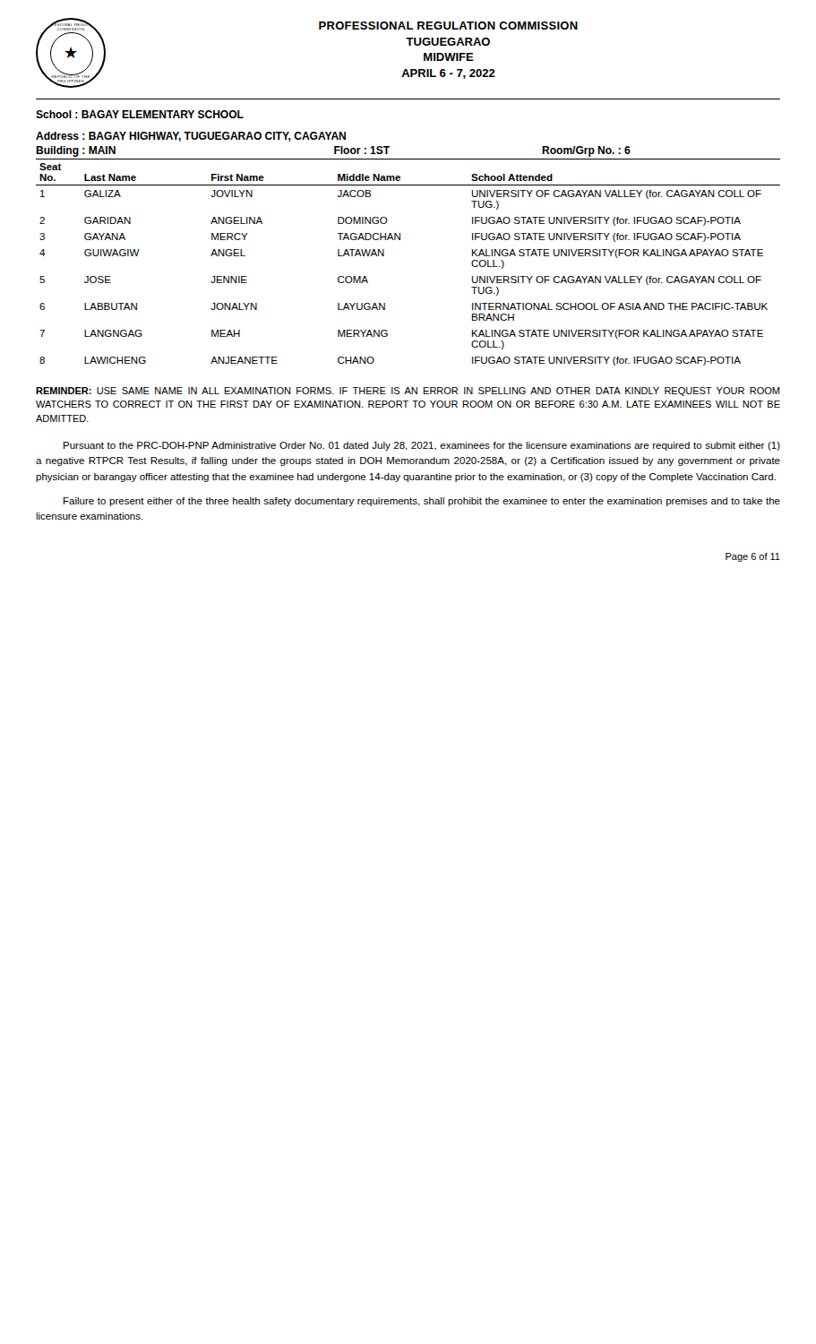PROFESSIONAL REGULATION COMMISSION
★
REPUBLIC OF THE PHILIPPINES
PROFESSIONAL REGULATION COMMISSION
TUGUEGARAO
MIDWIFE
APRIL 6 - 7, 2022
School : BAGAY ELEMENTARY SCHOOL
Address : BAGAY HIGHWAY, TUGUEGARAO CITY, CAGAYAN
Building : MAIN
Floor : 1ST
Room/Grp No. : 6
| Seat No. | Last Name | First Name | Middle Name | School Attended |
| --- | --- | --- | --- | --- |
| 1 | GALIZA | JOVILYN | JACOB | UNIVERSITY OF CAGAYAN VALLEY (for. CAGAYAN COLL OF TUG.) |
| 2 | GARIDAN | ANGELINA | DOMINGO | IFUGAO STATE UNIVERSITY (for. IFUGAO SCAF)-POTIA |
| 3 | GAYANA | MERCY | TAGADCHAN | IFUGAO STATE UNIVERSITY (for. IFUGAO SCAF)-POTIA |
| 4 | GUIWAGIW | ANGEL | LATAWAN | KALINGA STATE UNIVERSITY(FOR KALINGA APAYAO STATE COLL.) |
| 5 | JOSE | JENNIE | COMA | UNIVERSITY OF CAGAYAN VALLEY (for. CAGAYAN COLL OF TUG.) |
| 6 | LABBUTAN | JONALYN | LAYUGAN | INTERNATIONAL SCHOOL OF ASIA AND THE PACIFIC-TABUK BRANCH |
| 7 | LANGNGAG | MEAH | MERYANG | KALINGA STATE UNIVERSITY(FOR KALINGA APAYAO STATE COLL.) |
| 8 | LAWICHENG | ANJEANETTE | CHANO | IFUGAO STATE UNIVERSITY (for. IFUGAO SCAF)-POTIA |
REMINDER: USE SAME NAME IN ALL EXAMINATION FORMS. IF THERE IS AN ERROR IN SPELLING AND OTHER DATA KINDLY REQUEST YOUR ROOM WATCHERS TO CORRECT IT ON THE FIRST DAY OF EXAMINATION. REPORT TO YOUR ROOM ON OR BEFORE 6:30 A.M. LATE EXAMINEES WILL NOT BE ADMITTED.
Pursuant to the PRC-DOH-PNP Administrative Order No. 01 dated July 28, 2021, examinees for the licensure examinations are required to submit either (1) a negative RTPCR Test Results, if falling under the groups stated in DOH Memorandum 2020-258A, or (2) a Certification issued by any government or private physician or barangay officer attesting that the examinee had undergone 14-day quarantine prior to the examination, or (3) copy of the Complete Vaccination Card.
Failure to present either of the three health safety documentary requirements, shall prohibit the examinee to enter the examination premises and to take the licensure examinations.
Page 6 of 11